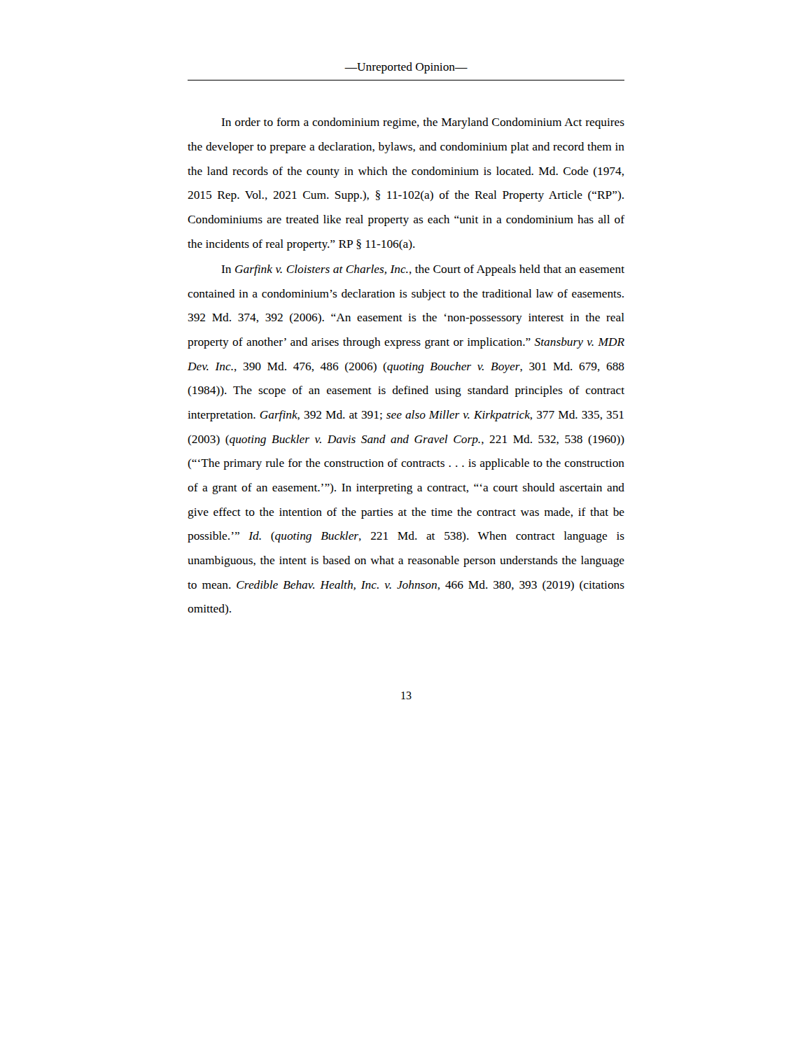—Unreported Opinion—
In order to form a condominium regime, the Maryland Condominium Act requires the developer to prepare a declaration, bylaws, and condominium plat and record them in the land records of the county in which the condominium is located. Md. Code (1974, 2015 Rep. Vol., 2021 Cum. Supp.), § 11-102(a) of the Real Property Article (“RP”). Condominiums are treated like real property as each “unit in a condominium has all of the incidents of real property.” RP § 11-106(a).
In Garfink v. Cloisters at Charles, Inc., the Court of Appeals held that an easement contained in a condominium’s declaration is subject to the traditional law of easements. 392 Md. 374, 392 (2006). “An easement is the ‘non-possessory interest in the real property of another’ and arises through express grant or implication.” Stansbury v. MDR Dev. Inc., 390 Md. 476, 486 (2006) (quoting Boucher v. Boyer, 301 Md. 679, 688 (1984)). The scope of an easement is defined using standard principles of contract interpretation. Garfink, 392 Md. at 391; see also Miller v. Kirkpatrick, 377 Md. 335, 351 (2003) (quoting Buckler v. Davis Sand and Gravel Corp., 221 Md. 532, 538 (1960)) (“‘The primary rule for the construction of contracts . . . is applicable to the construction of a grant of an easement.’”). In interpreting a contract, “‘a court should ascertain and give effect to the intention of the parties at the time the contract was made, if that be possible.’” Id. (quoting Buckler, 221 Md. at 538). When contract language is unambiguous, the intent is based on what a reasonable person understands the language to mean. Credible Behav. Health, Inc. v. Johnson, 466 Md. 380, 393 (2019) (citations omitted).
13